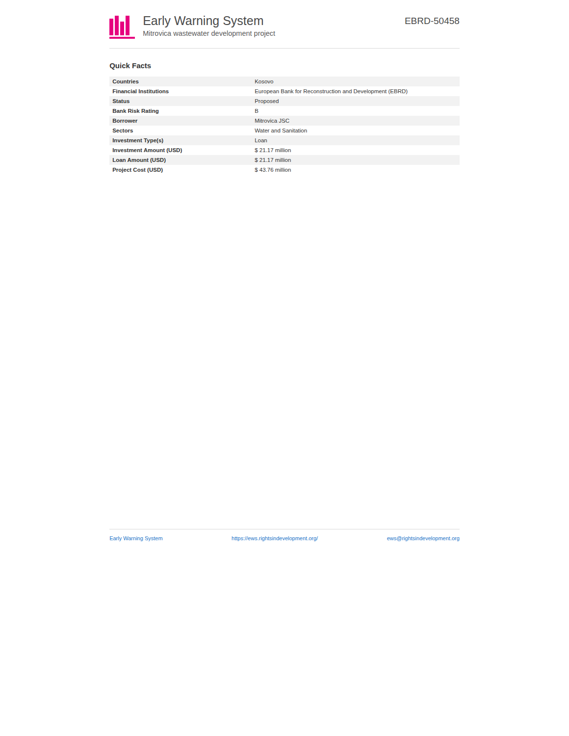Early Warning System
Mitrovica wastewater development project
EBRD-50458
Quick Facts
| Countries | Kosovo |
| Financial Institutions | European Bank for Reconstruction and Development (EBRD) |
| Status | Proposed |
| Bank Risk Rating | B |
| Borrower | Mitrovica JSC |
| Sectors | Water and Sanitation |
| Investment Type(s) | Loan |
| Investment Amount (USD) | $ 21.17 million |
| Loan Amount (USD) | $ 21.17 million |
| Project Cost (USD) | $ 43.76 million |
Early Warning System https://ews.rightsindevelopment.org/ ews@rightsindevelopment.org